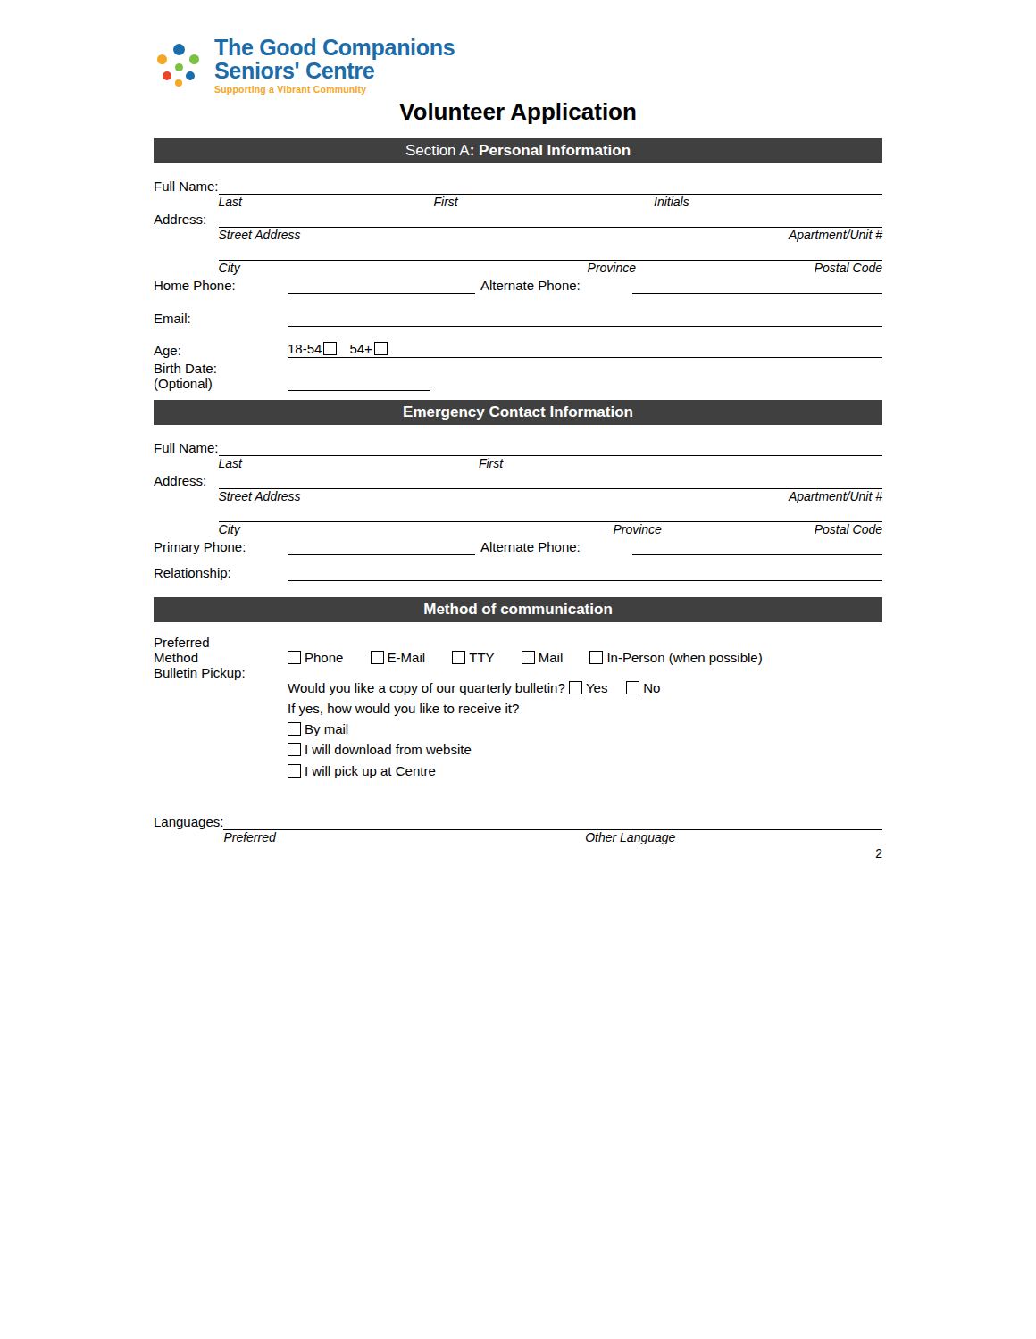The Good Companions
Seniors' Centre
Supporting a Vibrant Community
Volunteer Application
Section A: Personal Information
| Full Name: | |
| | Last | First | Initials |
| Address: | |
| | Street Address | Apartment/Unit # |
| | City | Province | Postal Code |
| Home Phone: | | Alternate Phone: | |
| Email: | |
| Age: | 18-54 54+ |
| Birth Date: (Optional) | |
Emergency Contact Information
| Full Name: | |
| | Last | First | |
| Address: | |
| | Street Address | Apartment/Unit # |
| | City | Province | Postal Code |
| Primary Phone: | | Alternate Phone: | |
| Relationship: | |
Method of communication
| Preferred Method | Phone E-Mail TTY Mail In-Person (when possible) |
| Bulletin Pickup: | Would you like a copy of our quarterly bulletin? Yes No If yes, how would you like to receive it? By mail I will download from website I will pick up at Centre |
| Languages: | |
| | Preferred | Other Language |
2